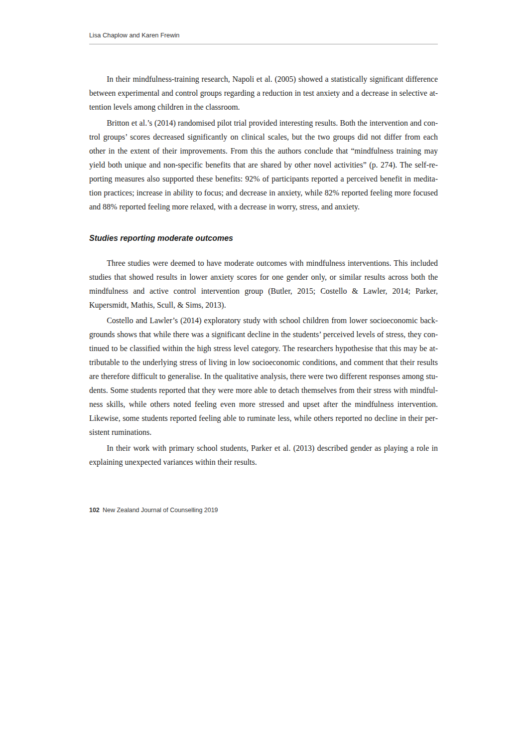Lisa Chaplow and Karen Frewin
In their mindfulness-training research, Napoli et al. (2005) showed a statistically significant difference between experimental and control groups regarding a reduction in test anxiety and a decrease in selective attention levels among children in the classroom.
Britton et al.’s (2014) randomised pilot trial provided interesting results. Both the intervention and control groups’ scores decreased significantly on clinical scales, but the two groups did not differ from each other in the extent of their improvements. From this the authors conclude that “mindfulness training may yield both unique and non-specific benefits that are shared by other novel activities” (p. 274). The self-reporting measures also supported these benefits: 92% of participants reported a perceived benefit in meditation practices; increase in ability to focus; and decrease in anxiety, while 82% reported feeling more focused and 88% reported feeling more relaxed, with a decrease in worry, stress, and anxiety.
Studies reporting moderate outcomes
Three studies were deemed to have moderate outcomes with mindfulness interventions. This included studies that showed results in lower anxiety scores for one gender only, or similar results across both the mindfulness and active control intervention group (Butler, 2015; Costello & Lawler, 2014; Parker, Kupersmidt, Mathis, Scull, & Sims, 2013).
Costello and Lawler’s (2014) exploratory study with school children from lower socioeconomic backgrounds shows that while there was a significant decline in the students’ perceived levels of stress, they continued to be classified within the high stress level category. The researchers hypothesise that this may be attributable to the underlying stress of living in low socioeconomic conditions, and comment that their results are therefore difficult to generalise. In the qualitative analysis, there were two different responses among students. Some students reported that they were more able to detach themselves from their stress with mindfulness skills, while others noted feeling even more stressed and upset after the mindfulness intervention. Likewise, some students reported feeling able to ruminate less, while others reported no decline in their persistent ruminations.
In their work with primary school students, Parker et al. (2013) described gender as playing a role in explaining unexpected variances within their results.
102 New Zealand Journal of Counselling 2019